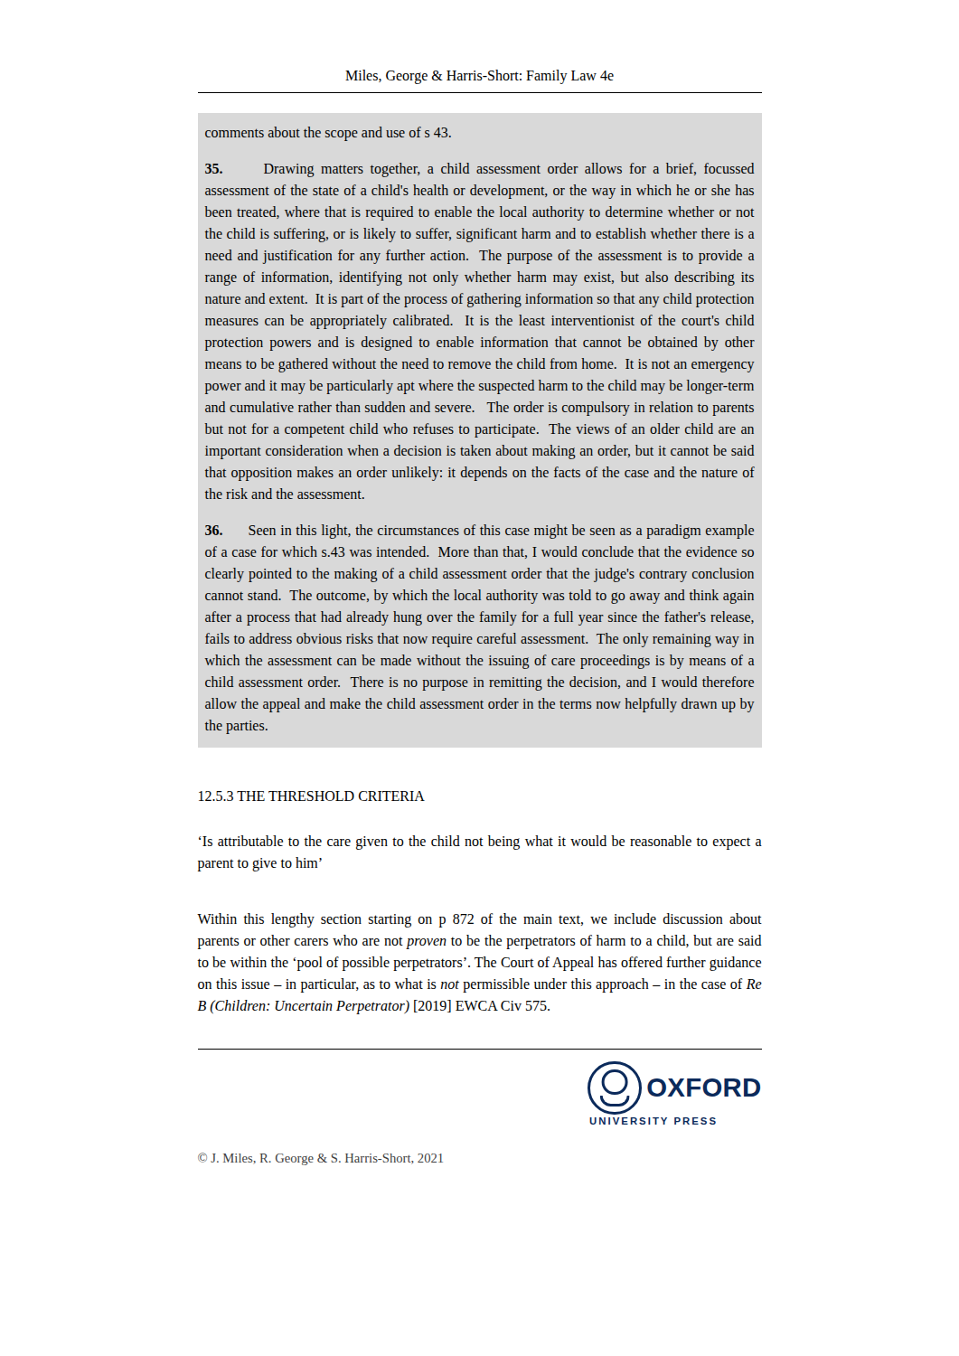Miles, George & Harris-Short: Family Law 4e
comments about the scope and use of s 43.
35. Drawing matters together, a child assessment order allows for a brief, focussed assessment of the state of a child's health or development, or the way in which he or she has been treated, where that is required to enable the local authority to determine whether or not the child is suffering, or is likely to suffer, significant harm and to establish whether there is a need and justification for any further action. The purpose of the assessment is to provide a range of information, identifying not only whether harm may exist, but also describing its nature and extent. It is part of the process of gathering information so that any child protection measures can be appropriately calibrated. It is the least interventionist of the court's child protection powers and is designed to enable information that cannot be obtained by other means to be gathered without the need to remove the child from home. It is not an emergency power and it may be particularly apt where the suspected harm to the child may be longer-term and cumulative rather than sudden and severe. The order is compulsory in relation to parents but not for a competent child who refuses to participate. The views of an older child are an important consideration when a decision is taken about making an order, but it cannot be said that opposition makes an order unlikely: it depends on the facts of the case and the nature of the risk and the assessment.
36. Seen in this light, the circumstances of this case might be seen as a paradigm example of a case for which s.43 was intended. More than that, I would conclude that the evidence so clearly pointed to the making of a child assessment order that the judge's contrary conclusion cannot stand. The outcome, by which the local authority was told to go away and think again after a process that had already hung over the family for a full year since the father's release, fails to address obvious risks that now require careful assessment. The only remaining way in which the assessment can be made without the issuing of care proceedings is by means of a child assessment order. There is no purpose in remitting the decision, and I would therefore allow the appeal and make the child assessment order in the terms now helpfully drawn up by the parties.
12.5.3 THE THRESHOLD CRITERIA
‘Is attributable to the care given to the child not being what it would be reasonable to expect a parent to give to him’
Within this lengthy section starting on p 872 of the main text, we include discussion about parents or other carers who are not proven to be the perpetrators of harm to a child, but are said to be within the ‘pool of possible perpetrators’. The Court of Appeal has offered further guidance on this issue – in particular, as to what is not permissible under this approach – in the case of Re B (Children: Uncertain Perpetrator) [2019] EWCA Civ 575.
OXFORD
UNIVERSITY PRESS
© J. Miles, R. George & S. Harris-Short, 2021